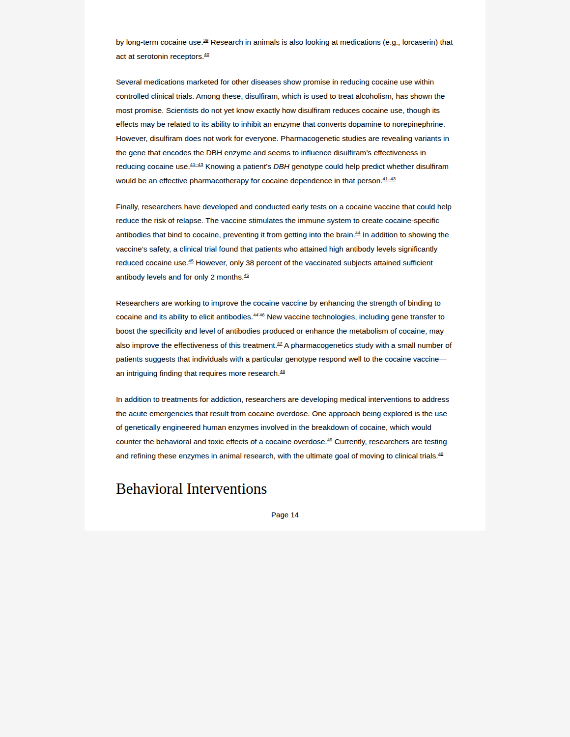by long-term cocaine use.39 Research in animals is also looking at medications (e.g., lorcaserin) that act at serotonin receptors.40
Several medications marketed for other diseases show promise in reducing cocaine use within controlled clinical trials. Among these, disulfiram, which is used to treat alcoholism, has shown the most promise. Scientists do not yet know exactly how disulfiram reduces cocaine use, though its effects may be related to its ability to inhibit an enzyme that converts dopamine to norepinephrine. However, disulfiram does not work for everyone. Pharmacogenetic studies are revealing variants in the gene that encodes the DBH enzyme and seems to influence disulfiram’s effectiveness in reducing cocaine use.41–43 Knowing a patient’s DBH genotype could help predict whether disulfiram would be an effective pharmacotherapy for cocaine dependence in that person.41–43
Finally, researchers have developed and conducted early tests on a cocaine vaccine that could help reduce the risk of relapse. The vaccine stimulates the immune system to create cocaine-specific antibodies that bind to cocaine, preventing it from getting into the brain.44 In addition to showing the vaccine’s safety, a clinical trial found that patients who attained high antibody levels significantly reduced cocaine use.45 However, only 38 percent of the vaccinated subjects attained sufficient antibody levels and for only 2 months.45
Researchers are working to improve the cocaine vaccine by enhancing the strength of binding to cocaine and its ability to elicit antibodies.44’46 New vaccine technologies, including gene transfer to boost the specificity and level of antibodies produced or enhance the metabolism of cocaine, may also improve the effectiveness of this treatment.47 A pharmacogenetics study with a small number of patients suggests that individuals with a particular genotype respond well to the cocaine vaccine—an intriguing finding that requires more research.48
In addition to treatments for addiction, researchers are developing medical interventions to address the acute emergencies that result from cocaine overdose. One approach being explored is the use of genetically engineered human enzymes involved in the breakdown of cocaine, which would counter the behavioral and toxic effects of a cocaine overdose.49 Currently, researchers are testing and refining these enzymes in animal research, with the ultimate goal of moving to clinical trials.49
Behavioral Interventions
Page 14